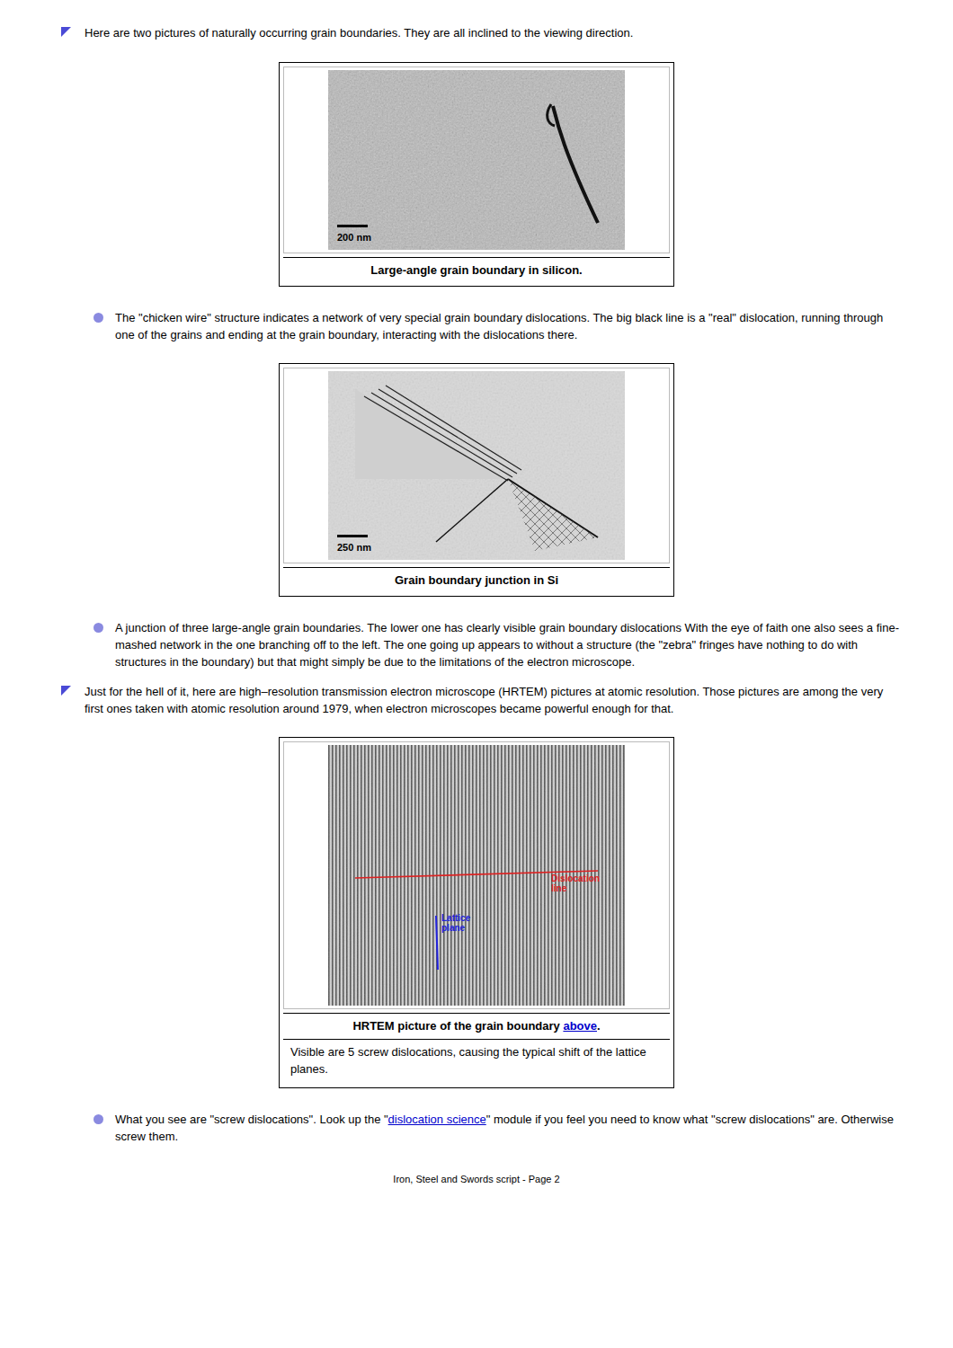Here are two pictures of naturally occurring grain boundaries. They are all inclined to the viewing direction.
Large-angle grain boundary in silicon.
The "chicken wire" structure indicates a network of very special grain boundary dislocations. The big black line is a "real" dislocation, running through one of the grains and ending at the grain boundary, interacting with the dislocations there.
Grain boundary junction in Si
A junction of three large-angle grain boundaries. The lower one has clearly visible grain boundary dislocations With the eye of faith one also sees a fine-mashed network in the one branching off to the left. The one going up appears to without a structure (the "zebra" fringes have nothing to do with structures in the boundary) but that might simply be due to the limitations of the electron microscope.
Just for the hell of it, here are high–resolution transmission electron microscope (HRTEM) pictures at atomic resolution. Those pictures are among the very first ones taken with atomic resolution around 1979, when electron microscopes became powerful enough for that.
HRTEM picture of the grain boundary above.
Visible are 5 screw dislocations, causing the typical shift of the lattice planes.
What you see are "screw dislocations". Look up the "dislocation science" module if you feel you need to know what "screw dislocations" are. Otherwise screw them.
Iron, Steel and Swords script - Page 2